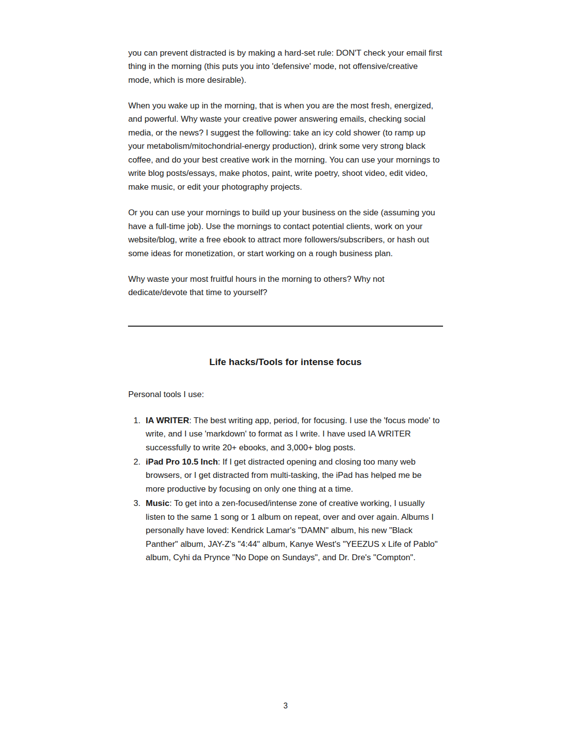you can prevent distracted is by making a hard-set rule: DON'T check your email first thing in the morning (this puts you into 'defensive' mode, not offensive/creative mode, which is more desirable).
When you wake up in the morning, that is when you are the most fresh, energized, and powerful. Why waste your creative power answering emails, checking social media, or the news? I suggest the following: take an icy cold shower (to ramp up your metabolism/mitochondrial-energy production), drink some very strong black coffee, and do your best creative work in the morning. You can use your mornings to write blog posts/essays, make photos, paint, write poetry, shoot video, edit video, make music, or edit your photography projects.
Or you can use your mornings to build up your business on the side (assuming you have a full-time job). Use the mornings to contact potential clients, work on your website/blog, write a free ebook to attract more followers/subscribers, or hash out some ideas for monetization, or start working on a rough business plan.
Why waste your most fruitful hours in the morning to others? Why not dedicate/devote that time to yourself?
Life hacks/Tools for intense focus
Personal tools I use:
IA WRITER: The best writing app, period, for focusing. I use the 'focus mode' to write, and I use 'markdown' to format as I write. I have used IA WRITER successfully to write 20+ ebooks, and 3,000+ blog posts.
iPad Pro 10.5 Inch: If I get distracted opening and closing too many web browsers, or I get distracted from multi-tasking, the iPad has helped me be more productive by focusing on only one thing at a time.
Music: To get into a zen-focused/intense zone of creative working, I usually listen to the same 1 song or 1 album on repeat, over and over again. Albums I personally have loved: Kendrick Lamar's "DAMN" album, his new "Black Panther" album, JAY-Z's "4:44" album, Kanye West's "YEEZUS x Life of Pablo" album, Cyhi da Prynce "No Dope on Sundays", and Dr. Dre's "Compton".
3